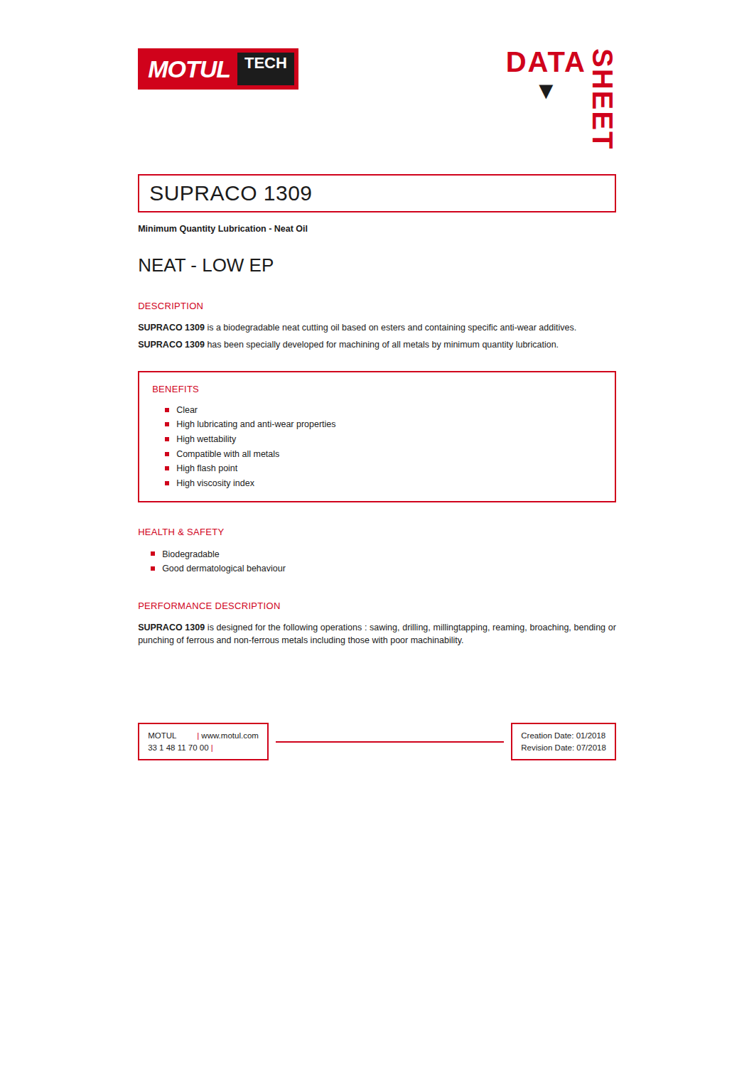MOTUL TECH
DATA ▼
SHEET
SUPRACO 1309
Minimum Quantity Lubrication - Neat Oil
NEAT - LOW EP
Description
SUPRACO 1309 is a biodegradable neat cutting oil based on esters and containing specific anti-wear additives.
SUPRACO 1309 has been specially developed for machining of all metals by minimum quantity lubrication.
Benefits
Clear
High lubricating and anti-wear properties
High wettability
Compatible with all metals
High flash point
High viscosity index
Health & Safety
Biodegradable
Good dermatological behaviour
Performance Description
SUPRACO 1309 is designed for the following operations : sawing, drilling, millingtapping, reaming, broaching, bending or punching of ferrous and non-ferrous metals including those with poor machinability.
MOTUL | www.motul.com
33 1 48 11 70 00 |
Creation Date: 01/2018
Revision Date: 07/2018